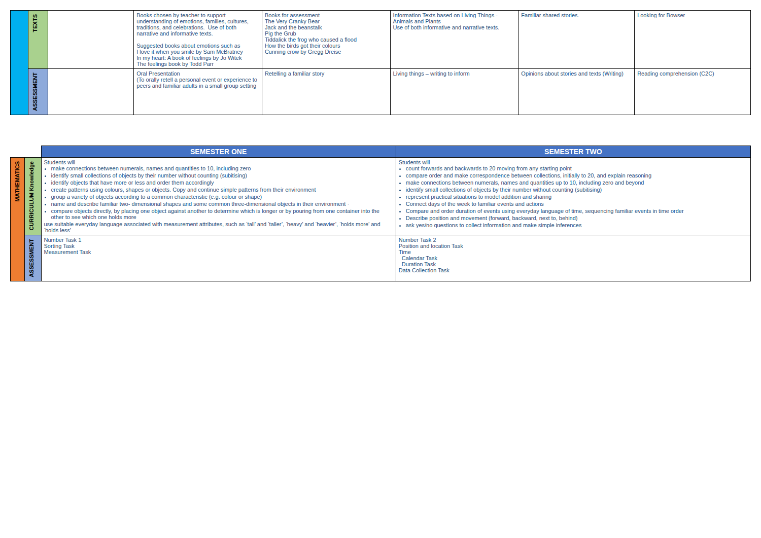| | TEXTS | | Books chosen by teacher to support understanding of emotions, families, cultures, traditions, and celebrations. Use of both narrative and informative texts. Suggested books about emotions such as I love it when you smile by Sam McBratney In my heart: A book of feelings by Jo Witek The feelings book by Todd Parr | Books for assessment The Very Cranky Bear Jack and the beanstalk Pig the Grub Tiddalick the frog who caused a flood How the birds got their colours Cunning crow by Gregg Dreise | Information Texts based on Living Things -Animals and Plants Use of both informative and narrative texts. | Familiar shared stories. | Looking for Bowser |
| ASSESSMENT | | Oral Presentation (To orally retell a personal event or experience to peers and familiar adults in a small group setting | Retelling a familiar story | Living things – writing to inform | Opinions about stories and texts (Writing) | Reading comprehension (C2C) |
| | | SEMESTER ONE | SEMESTER TWO |
| MATHEMATICS | CURRICULUM Knowledge | Students will make connections between numerals, names and quantities to 10, including zero identify small collections of objects by their number without counting (subitising) identify objects that have more or less and order them accordingly create patterns using colours, shapes or objects. Copy and continue simple patterns from their environment group a variety of objects according to a common characteristic (e.g. colour or shape) name and describe familiar two- dimensional shapes and some common three-dimensional objects in their environment · compare objects directly, by placing one object against another to determine which is longer or by pouring from one container into the other to see which one holds more use suitable everyday language associated with measurement attributes, such as ‘tall’ and ‘taller’, ‘heavy’ and ‘heavier’, ‘holds more’ and ‘holds less’ | Students will count forwards and backwards to 20 moving from any starting point compare order and make correspondence between collections, initially to 20, and explain reasoning make connections between numerals, names and quantities up to 10, including zero and beyond identify small collections of objects by their number without counting (subitising) represent practical situations to model addition and sharing Connect days of the week to familiar events and actions Compare and order duration of events using everyday language of time, sequencing familiar events in time order Describe position and movement (forward, backward, next to, behind) ask yes/no questions to collect information and make simple inferences |
| ASSESSMENT | Number Task 1 Sorting Task Measurement Task | Number Task 2 Position and location Task Time Calendar Task Duration Task Data Collection Task |